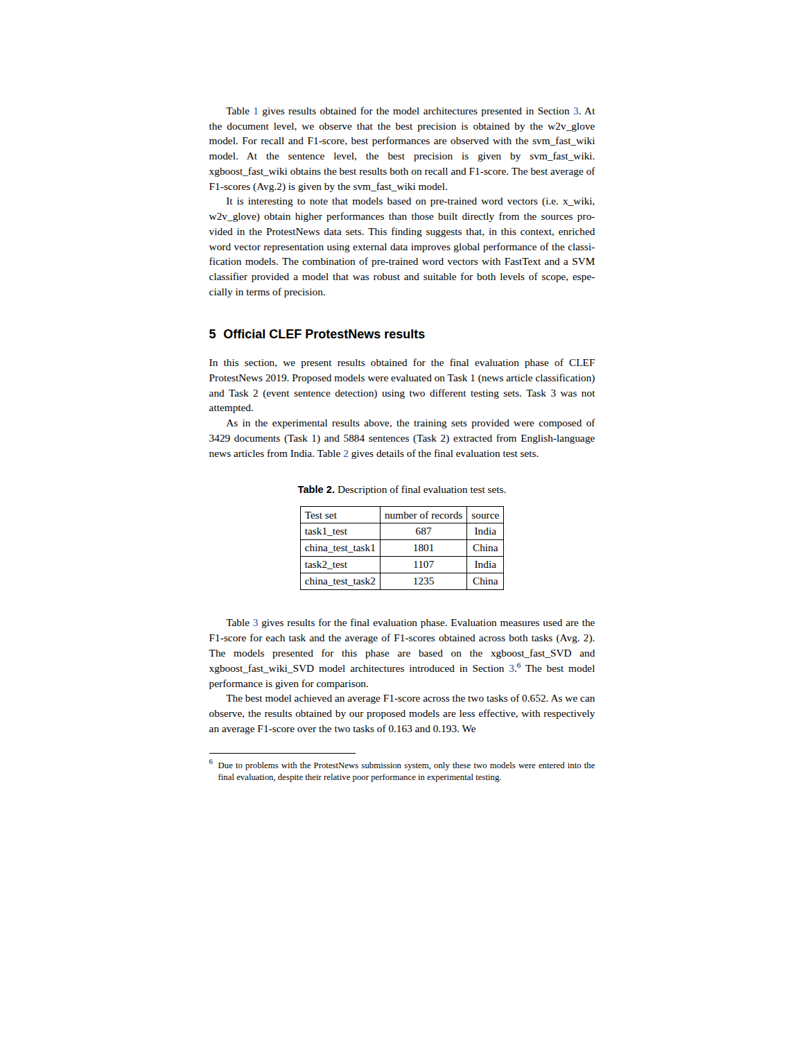Table 1 gives results obtained for the model architectures presented in Section 3. At the document level, we observe that the best precision is obtained by the w2v_glove model. For recall and F1-score, best performances are observed with the svm_fast_wiki model. At the sentence level, the best precision is given by svm_fast_wiki. xgboost_fast_wiki obtains the best results both on recall and F1-score. The best average of F1-scores (Avg.2) is given by the svm_fast_wiki model.
It is interesting to note that models based on pre-trained word vectors (i.e. x_wiki, w2v_glove) obtain higher performances than those built directly from the sources provided in the ProtestNews data sets. This finding suggests that, in this context, enriched word vector representation using external data improves global performance of the classification models. The combination of pre-trained word vectors with FastText and a SVM classifier provided a model that was robust and suitable for both levels of scope, especially in terms of precision.
5 Official CLEF ProtestNews results
In this section, we present results obtained for the final evaluation phase of CLEF ProtestNews 2019. Proposed models were evaluated on Task 1 (news article classification) and Task 2 (event sentence detection) using two different testing sets. Task 3 was not attempted.
As in the experimental results above, the training sets provided were composed of 3429 documents (Task 1) and 5884 sentences (Task 2) extracted from English-language news articles from India. Table 2 gives details of the final evaluation test sets.
Table 2. Description of final evaluation test sets.
| Test set | number of records | source |
| task1_test | 687 | India |
| china_test_task1 | 1801 | China |
| task2_test | 1107 | India |
| china_test_task2 | 1235 | China |
Table 3 gives results for the final evaluation phase. Evaluation measures used are the F1-score for each task and the average of F1-scores obtained across both tasks (Avg. 2). The models presented for this phase are based on the xgboost_fast_SVD and xgboost_fast_wiki_SVD model architectures introduced in Section 3.6 The best model performance is given for comparison.
The best model achieved an average F1-score across the two tasks of 0.652. As we can observe, the results obtained by our proposed models are less effective, with respectively an average F1-score over the two tasks of 0.163 and 0.193. We
6 Due to problems with the ProtestNews submission system, only these two models were entered into the final evaluation, despite their relative poor performance in experimental testing.